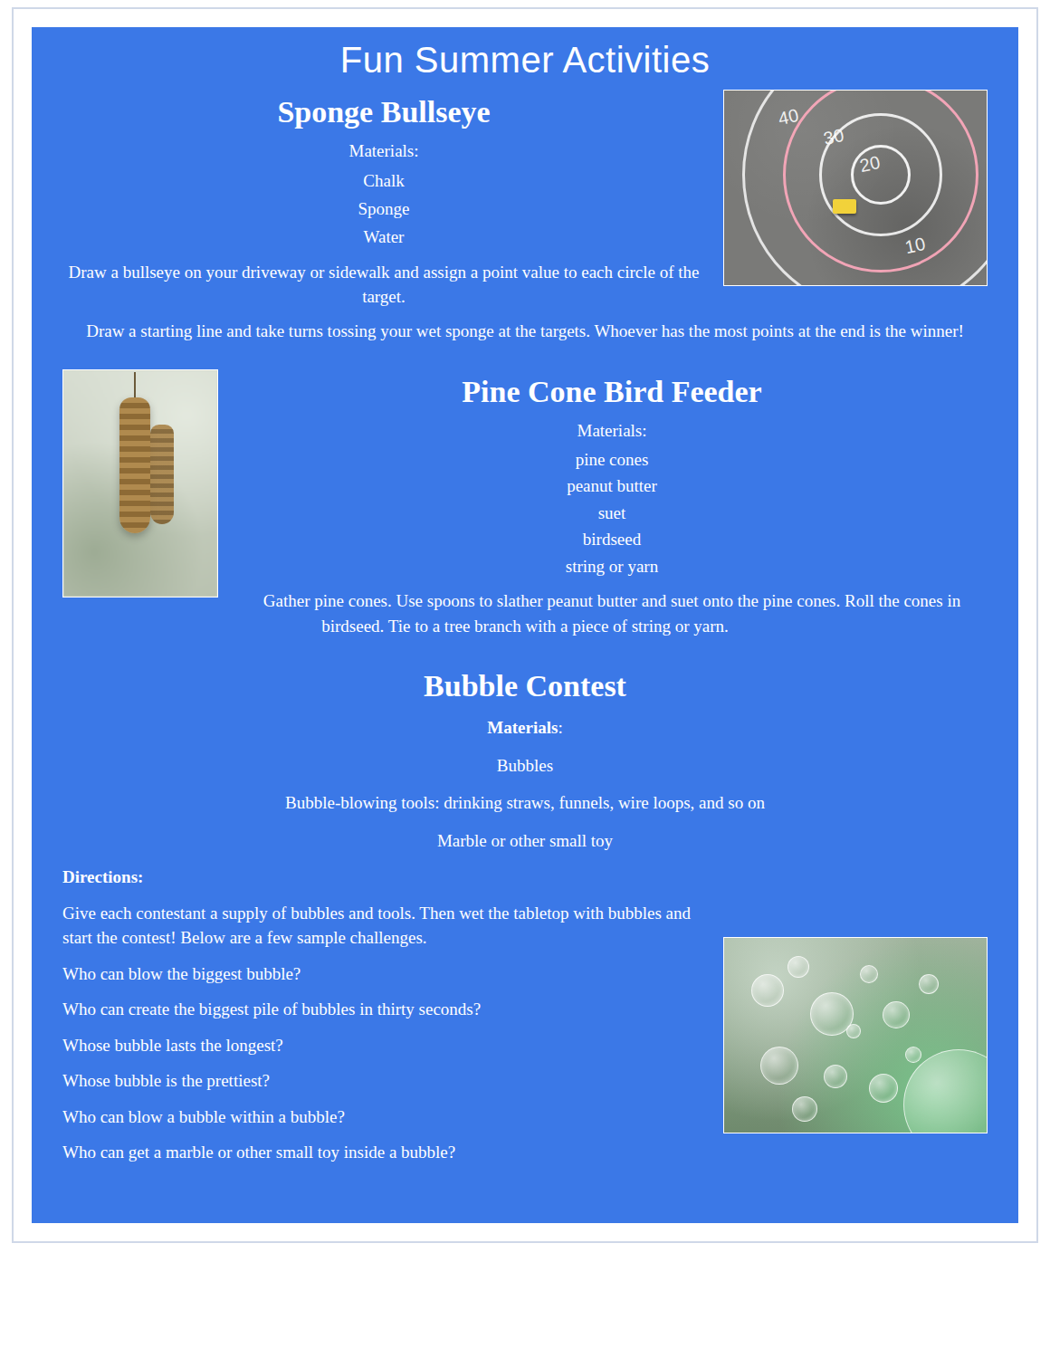Fun Summer Activities
40
30
20
10
Sponge Bullseye
Materials:
Chalk
Sponge
Water
Draw a bullseye on your driveway or sidewalk and assign a point value to each circle of the target.
Draw a starting line and take turns tossing your wet sponge at the targets. Whoever has the most points at the end is the winner!
Pine Cone Bird Feeder
Materials:
pine cones
peanut butter
suet
birdseed
string or yarn
Gather pine cones. Use spoons to slather peanut butter and suet onto the pine cones. Roll the cones in birdseed. Tie to a tree branch with a piece of string or yarn.
Bubble Contest
Materials:
Bubbles
Bubble-blowing tools: drinking straws, funnels, wire loops, and so on
Marble or other small toy
Directions:
Give each contestant a supply of bubbles and tools. Then wet the tabletop with bubbles and start the contest! Below are a few sample challenges.
Who can blow the biggest bubble?
Who can create the biggest pile of bubbles in thirty seconds?
Whose bubble lasts the longest?
Whose bubble is the prettiest?
Who can blow a bubble within a bubble?
Who can get a marble or other small toy inside a bubble?